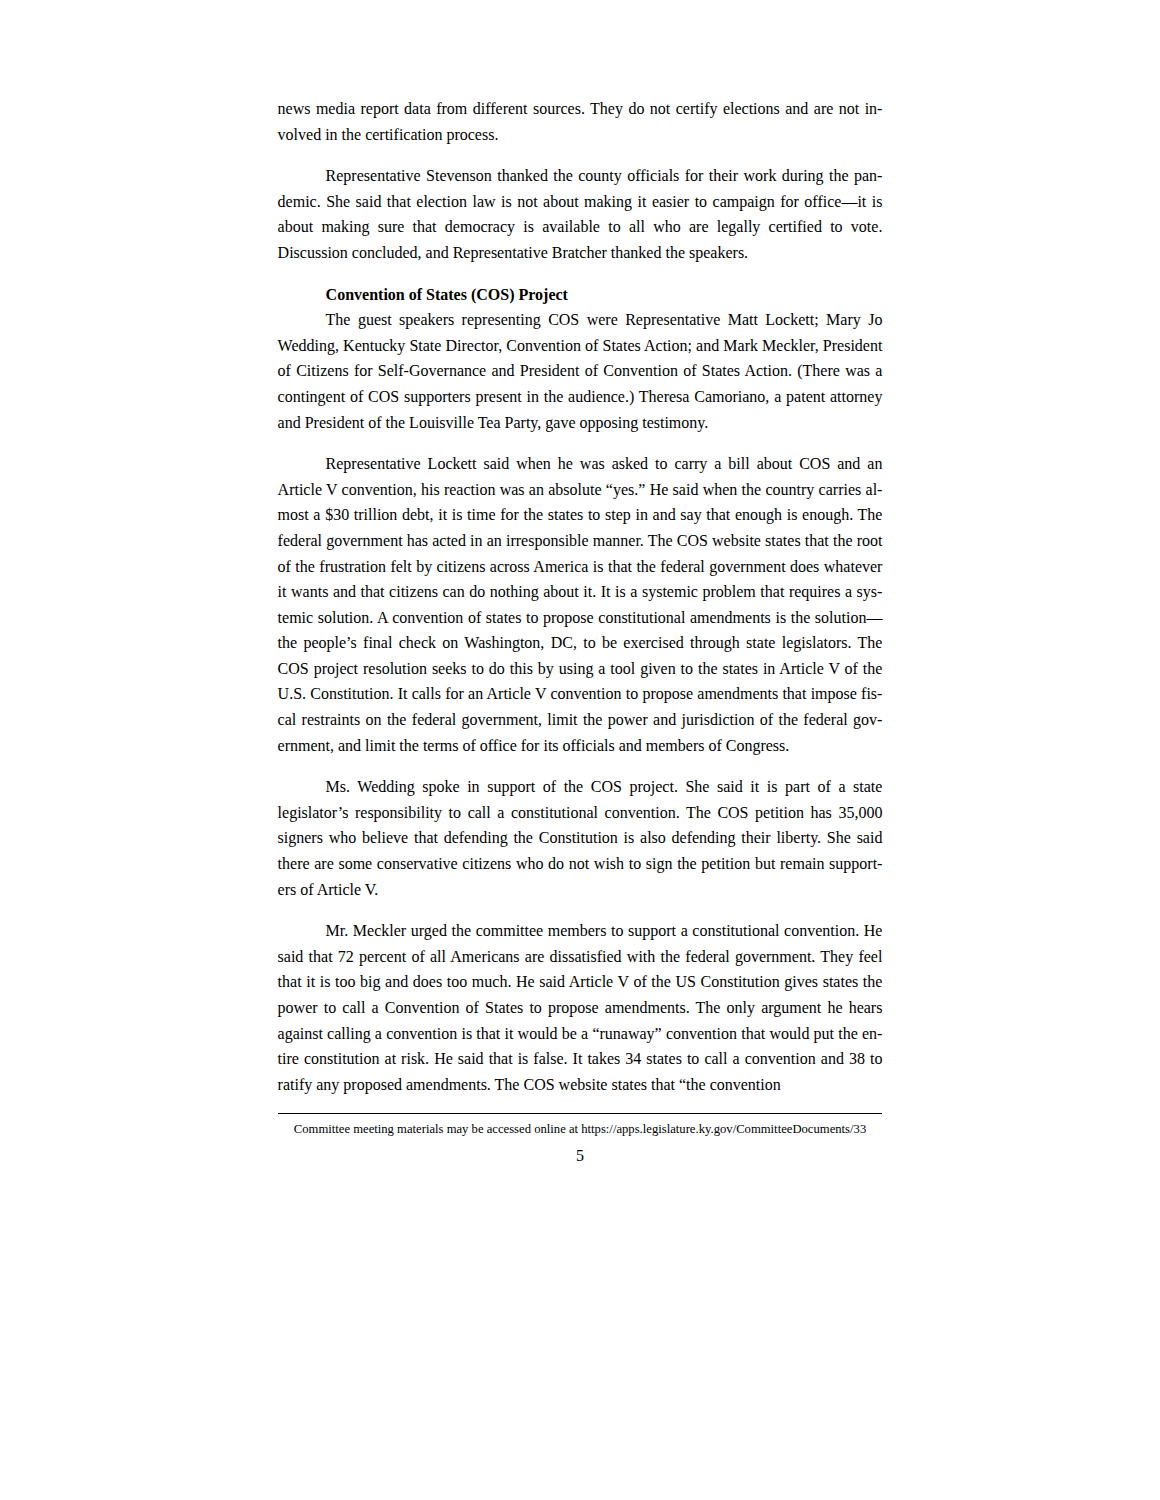news media report data from different sources. They do not certify elections and are not involved in the certification process.
Representative Stevenson thanked the county officials for their work during the pandemic. She said that election law is not about making it easier to campaign for office—it is about making sure that democracy is available to all who are legally certified to vote. Discussion concluded, and Representative Bratcher thanked the speakers.
Convention of States (COS) Project
The guest speakers representing COS were Representative Matt Lockett; Mary Jo Wedding, Kentucky State Director, Convention of States Action; and Mark Meckler, President of Citizens for Self-Governance and President of Convention of States Action. (There was a contingent of COS supporters present in the audience.) Theresa Camoriano, a patent attorney and President of the Louisville Tea Party, gave opposing testimony.
Representative Lockett said when he was asked to carry a bill about COS and an Article V convention, his reaction was an absolute “yes.” He said when the country carries almost a $30 trillion debt, it is time for the states to step in and say that enough is enough. The federal government has acted in an irresponsible manner. The COS website states that the root of the frustration felt by citizens across America is that the federal government does whatever it wants and that citizens can do nothing about it. It is a systemic problem that requires a systemic solution. A convention of states to propose constitutional amendments is the solution—the people’s final check on Washington, DC, to be exercised through state legislators. The COS project resolution seeks to do this by using a tool given to the states in Article V of the U.S. Constitution. It calls for an Article V convention to propose amendments that impose fiscal restraints on the federal government, limit the power and jurisdiction of the federal government, and limit the terms of office for its officials and members of Congress.
Ms. Wedding spoke in support of the COS project. She said it is part of a state legislator’s responsibility to call a constitutional convention. The COS petition has 35,000 signers who believe that defending the Constitution is also defending their liberty. She said there are some conservative citizens who do not wish to sign the petition but remain supporters of Article V.
Mr. Meckler urged the committee members to support a constitutional convention. He said that 72 percent of all Americans are dissatisfied with the federal government. They feel that it is too big and does too much. He said Article V of the US Constitution gives states the power to call a Convention of States to propose amendments. The only argument he hears against calling a convention is that it would be a “runaway” convention that would put the entire constitution at risk. He said that is false. It takes 34 states to call a convention and 38 to ratify any proposed amendments. The COS website states that “the convention
Committee meeting materials may be accessed online at https://apps.legislature.ky.gov/CommitteeDocuments/33
5